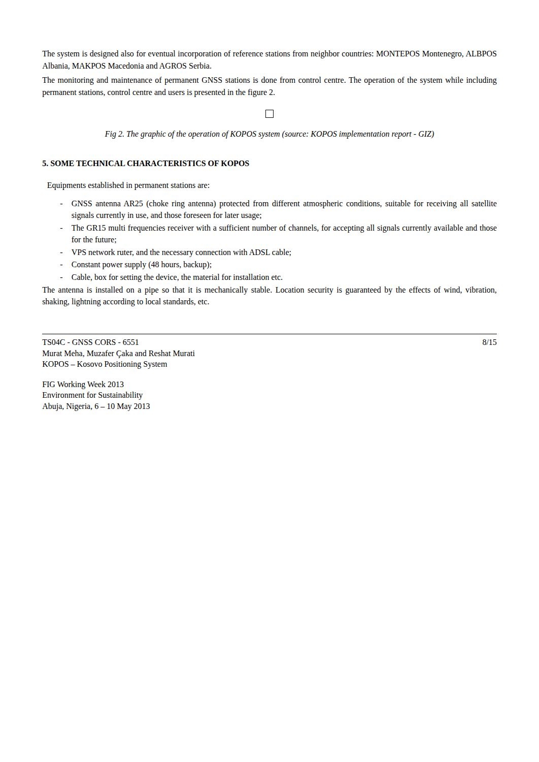The system is designed also for eventual incorporation of reference stations from neighbor countries: MONTEPOS Montenegro, ALBPOS Albania, MAKPOS Macedonia and AGROS Serbia.
The monitoring and maintenance of permanent GNSS stations is done from control centre. The operation of the system while including permanent stations, control centre and users is presented in the figure 2.
Fig 2. The graphic of the operation of KOPOS system (source: KOPOS implementation report - GIZ)
5. SOME TECHNICAL CHARACTERISTICS OF KOPOS
Equipments established in permanent stations are:
GNSS antenna AR25 (choke ring antenna) protected from different atmospheric conditions, suitable for receiving all satellite signals currently in use, and those foreseen for later usage;
The GR15 multi frequencies receiver with a sufficient number of channels, for accepting all signals currently available and those for the future;
VPS network ruter, and the necessary connection with ADSL cable;
Constant power supply (48 hours, backup);
Cable, box for setting the device, the material for installation etc.
The antenna is installed on a pipe so that it is mechanically stable. Location security is guaranteed by the effects of wind, vibration, shaking, lightning according to local standards, etc.
TS04C - GNSS CORS - 6551
Murat Meha, Muzafer Çaka and Reshat Murati
KOPOS – Kosovo Positioning System
8/15
FIG Working Week 2013
Environment for Sustainability
Abuja, Nigeria, 6 – 10 May 2013